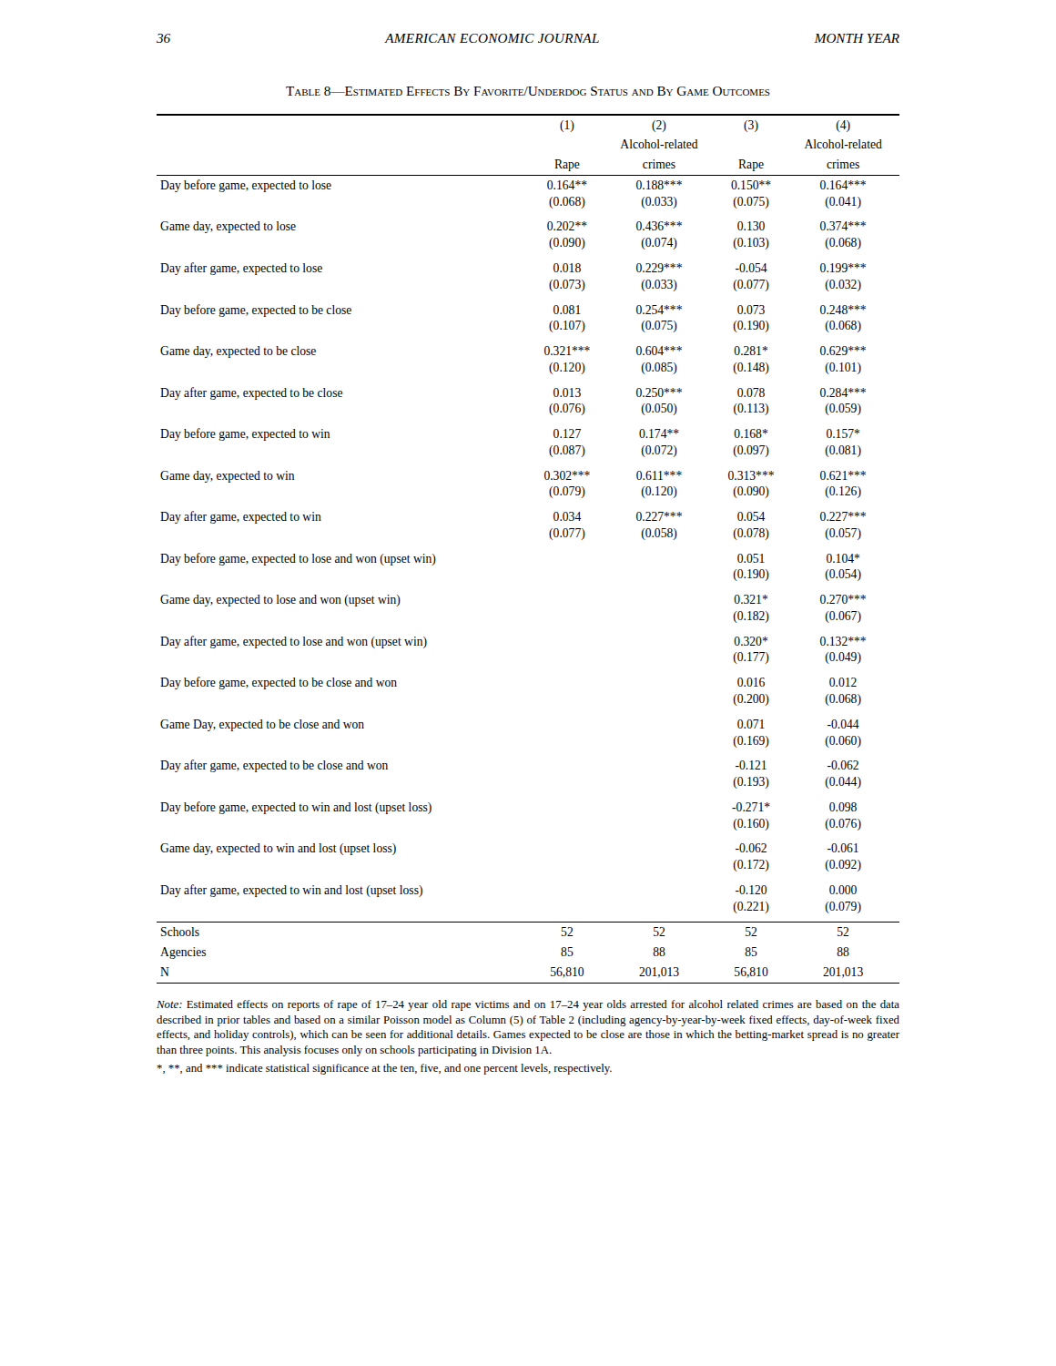36 AMERICAN ECONOMIC JOURNAL MONTH YEAR
Table 8—Estimated Effects By Favorite/Underdog Status and By Game Outcomes
| | (1) | (2) | (3) | (4) |
| --- | --- | --- | --- | --- |
| | | Alcohol-related | | Alcohol-related |
| | Rape | crimes | Rape | crimes |
| Day before game, expected to lose | 0.164** | 0.188*** | 0.150** | 0.164*** |
| | (0.068) | (0.033) | (0.075) | (0.041) |
| Game day, expected to lose | 0.202** | 0.436*** | 0.130 | 0.374*** |
| | (0.090) | (0.074) | (0.103) | (0.068) |
| Day after game, expected to lose | 0.018 | 0.229*** | -0.054 | 0.199*** |
| | (0.073) | (0.033) | (0.077) | (0.032) |
| Day before game, expected to be close | 0.081 | 0.254*** | 0.073 | 0.248*** |
| | (0.107) | (0.075) | (0.190) | (0.068) |
| Game day, expected to be close | 0.321*** | 0.604*** | 0.281* | 0.629*** |
| | (0.120) | (0.085) | (0.148) | (0.101) |
| Day after game, expected to be close | 0.013 | 0.250*** | 0.078 | 0.284*** |
| | (0.076) | (0.050) | (0.113) | (0.059) |
| Day before game, expected to win | 0.127 | 0.174** | 0.168* | 0.157* |
| | (0.087) | (0.072) | (0.097) | (0.081) |
| Game day, expected to win | 0.302*** | 0.611*** | 0.313*** | 0.621*** |
| | (0.079) | (0.120) | (0.090) | (0.126) |
| Day after game, expected to win | 0.034 | 0.227*** | 0.054 | 0.227*** |
| | (0.077) | (0.058) | (0.078) | (0.057) |
| Day before game, expected to lose and won (upset win) | | | 0.051 | 0.104* |
| | | | (0.190) | (0.054) |
| Game day, expected to lose and won (upset win) | | | 0.321* | 0.270*** |
| | | | (0.182) | (0.067) |
| Day after game, expected to lose and won (upset win) | | | 0.320* | 0.132*** |
| | | | (0.177) | (0.049) |
| Day before game, expected to be close and won | | | 0.016 | 0.012 |
| | | | (0.200) | (0.068) |
| Game Day, expected to be close and won | | | 0.071 | -0.044 |
| | | | (0.169) | (0.060) |
| Day after game, expected to be close and won | | | -0.121 | -0.062 |
| | | | (0.193) | (0.044) |
| Day before game, expected to win and lost (upset loss) | | | -0.271* | 0.098 |
| | | | (0.160) | (0.076) |
| Game day, expected to win and lost (upset loss) | | | -0.062 | -0.061 |
| | | | (0.172) | (0.092) |
| Day after game, expected to win and lost (upset loss) | | | -0.120 | 0.000 |
| | | | (0.221) | (0.079) |
| Schools | 52 | 52 | 52 | 52 |
| Agencies | 85 | 88 | 85 | 88 |
| N | 56,810 | 201,013 | 56,810 | 201,013 |
Note: Estimated effects on reports of rape of 17–24 year old rape victims and on 17–24 year olds arrested for alcohol related crimes are based on the data described in prior tables and based on a similar Poisson model as Column (5) of Table 2 (including agency-by-year-by-week fixed effects, day-of-week fixed effects, and holiday controls), which can be seen for additional details. Games expected to be close are those in which the betting-market spread is no greater than three points. This analysis focuses only on schools participating in Division 1A.
*, **, and *** indicate statistical significance at the ten, five, and one percent levels, respectively.